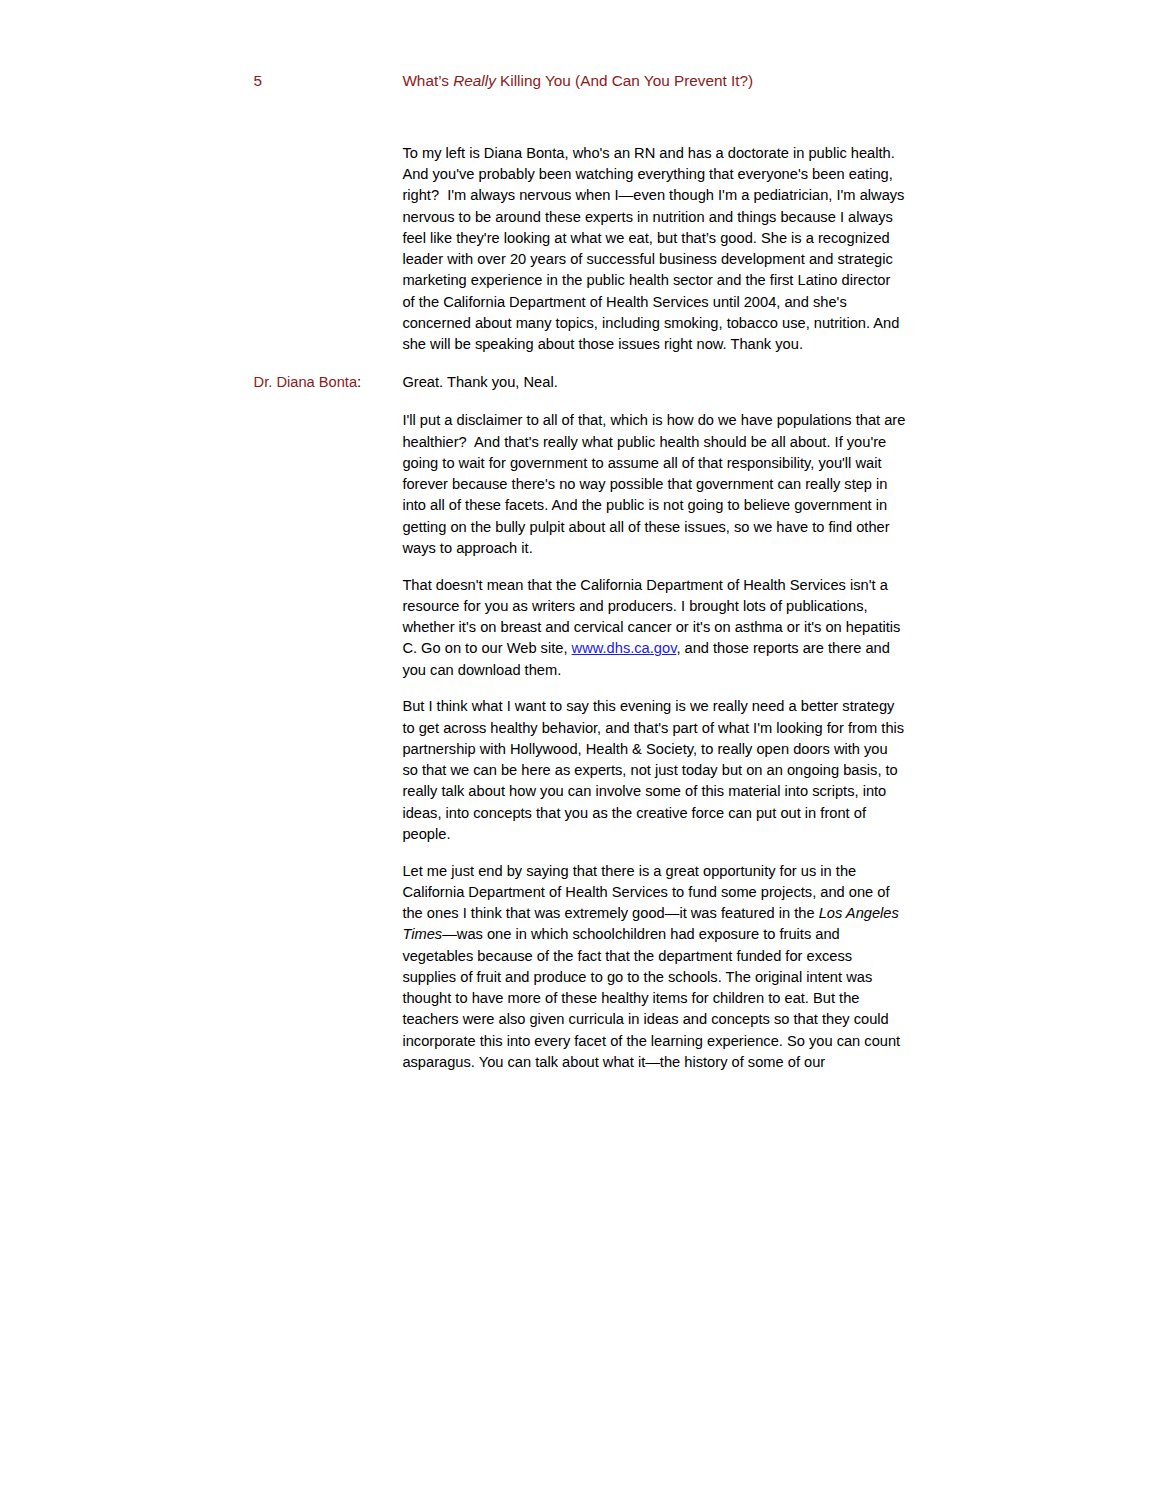5
What’s Really Killing You (And Can You Prevent It?)
To my left is Diana Bonta, who's an RN and has a doctorate in public health. And you've probably been watching everything that everyone's been eating, right? I'm always nervous when I—even though I'm a pediatrician, I'm always nervous to be around these experts in nutrition and things because I always feel like they're looking at what we eat, but that’s good. She is a recognized leader with over 20 years of successful business development and strategic marketing experience in the public health sector and the first Latino director of the California Department of Health Services until 2004, and she's concerned about many topics, including smoking, tobacco use, nutrition. And she will be speaking about those issues right now. Thank you.
Dr. Diana Bonta:
Great. Thank you, Neal.
I'll put a disclaimer to all of that, which is how do we have populations that are healthier? And that's really what public health should be all about. If you're going to wait for government to assume all of that responsibility, you'll wait forever because there's no way possible that government can really step in into all of these facets. And the public is not going to believe government in getting on the bully pulpit about all of these issues, so we have to find other ways to approach it.
That doesn't mean that the California Department of Health Services isn't a resource for you as writers and producers. I brought lots of publications, whether it's on breast and cervical cancer or it's on asthma or it's on hepatitis C. Go on to our Web site, www.dhs.ca.gov, and those reports are there and you can download them.
But I think what I want to say this evening is we really need a better strategy to get across healthy behavior, and that's part of what I'm looking for from this partnership with Hollywood, Health & Society, to really open doors with you so that we can be here as experts, not just today but on an ongoing basis, to really talk about how you can involve some of this material into scripts, into ideas, into concepts that you as the creative force can put out in front of people.
Let me just end by saying that there is a great opportunity for us in the California Department of Health Services to fund some projects, and one of the ones I think that was extremely good—it was featured in the Los Angeles Times—was one in which schoolchildren had exposure to fruits and vegetables because of the fact that the department funded for excess supplies of fruit and produce to go to the schools. The original intent was thought to have more of these healthy items for children to eat. But the teachers were also given curricula in ideas and concepts so that they could incorporate this into every facet of the learning experience. So you can count asparagus. You can talk about what it—the history of some of our